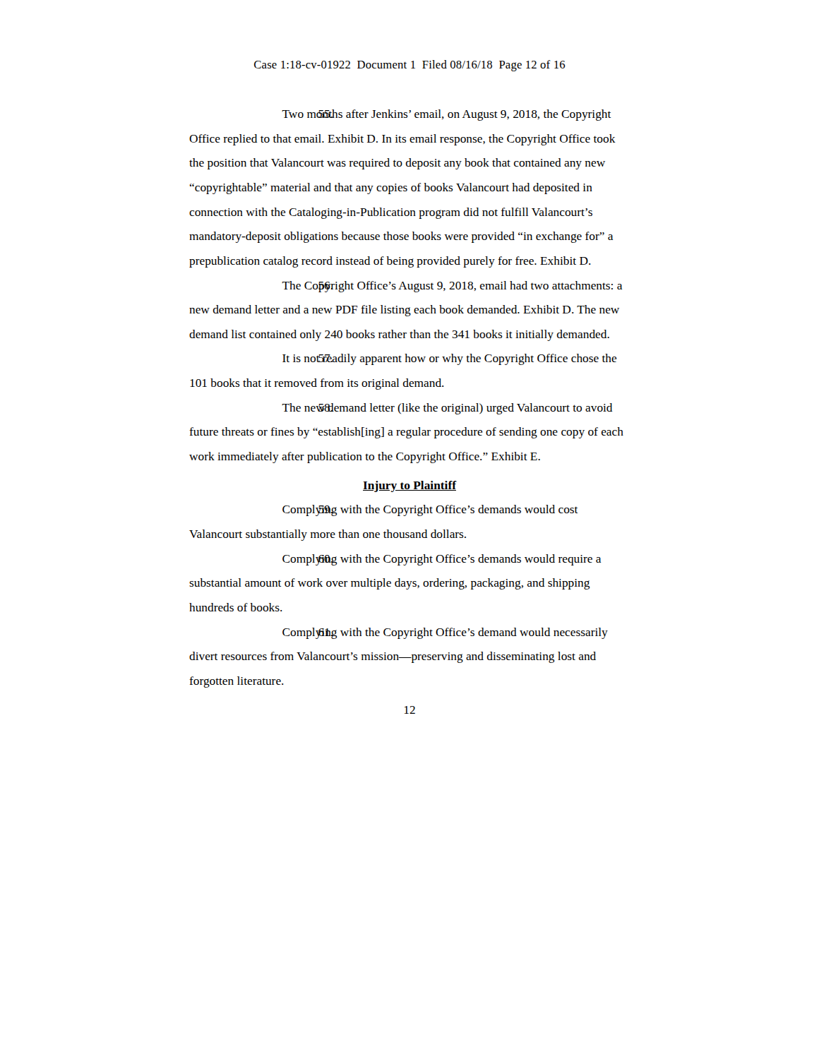Case 1:18-cv-01922 Document 1 Filed 08/16/18 Page 12 of 16
55. Two months after Jenkins’ email, on August 9, 2018, the Copyright Office replied to that email. Exhibit D. In its email response, the Copyright Office took the position that Valancourt was required to deposit any book that contained any new “copyrightable” material and that any copies of books Valancourt had deposited in connection with the Cataloging-in-Publication program did not fulfill Valancourt’s mandatory-deposit obligations because those books were provided “in exchange for” a prepublication catalog record instead of being provided purely for free. Exhibit D.
56. The Copyright Office’s August 9, 2018, email had two attachments: a new demand letter and a new PDF file listing each book demanded. Exhibit D. The new demand list contained only 240 books rather than the 341 books it initially demanded.
57. It is not readily apparent how or why the Copyright Office chose the 101 books that it removed from its original demand.
58. The new demand letter (like the original) urged Valancourt to avoid future threats or fines by “establish[ing] a regular procedure of sending one copy of each work immediately after publication to the Copyright Office.” Exhibit E.
Injury to Plaintiff
59. Complying with the Copyright Office’s demands would cost Valancourt substantially more than one thousand dollars.
60. Complying with the Copyright Office’s demands would require a substantial amount of work over multiple days, ordering, packaging, and shipping hundreds of books.
61. Complying with the Copyright Office’s demand would necessarily divert resources from Valancourt’s mission—preserving and disseminating lost and forgotten literature.
12